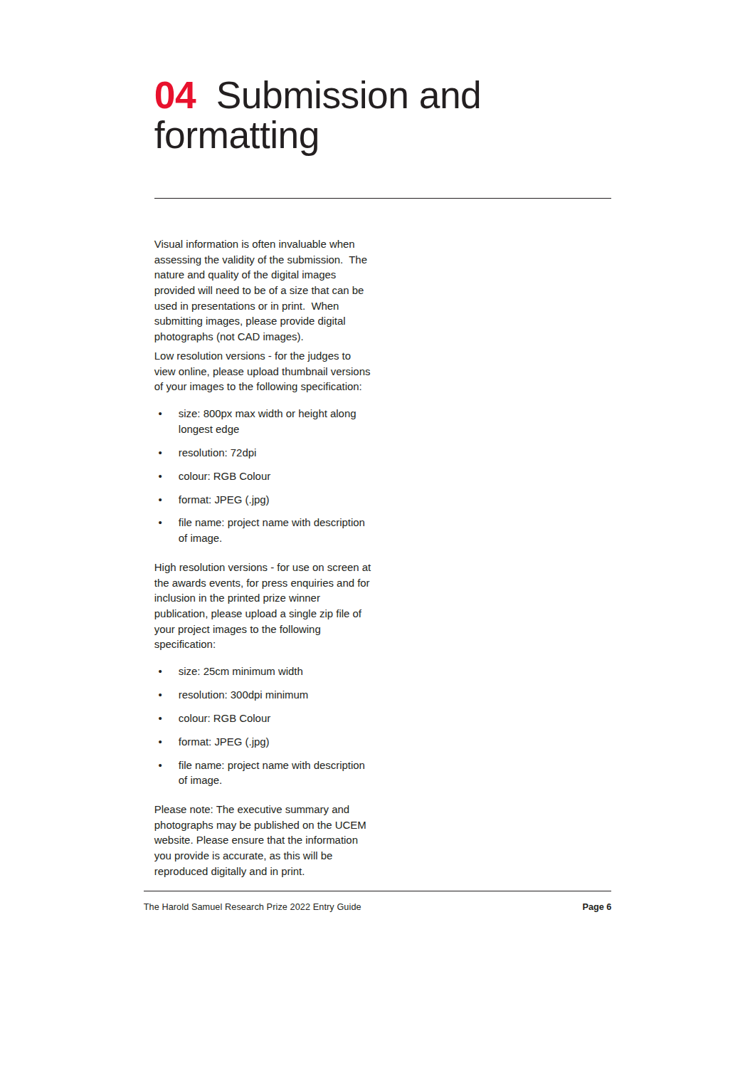04 Submission and formatting
Visual information is often invaluable when assessing the validity of the submission. The nature and quality of the digital images provided will need to be of a size that can be used in presentations or in print. When submitting images, please provide digital photographs (not CAD images).
Low resolution versions - for the judges to view online, please upload thumbnail versions of your images to the following specification:
size: 800px max width or height along longest edge
resolution: 72dpi
colour: RGB Colour
format: JPEG (.jpg)
file name: project name with description of image.
High resolution versions - for use on screen at the awards events, for press enquiries and for inclusion in the printed prize winner publication, please upload a single zip file of your project images to the following specification:
size: 25cm minimum width
resolution: 300dpi minimum
colour: RGB Colour
format: JPEG (.jpg)
file name: project name with description of image.
Please note: The executive summary and photographs may be published on the UCEM website. Please ensure that the information you provide is accurate, as this will be reproduced digitally and in print.
The Harold Samuel Research Prize 2022 Entry Guide
Page 6